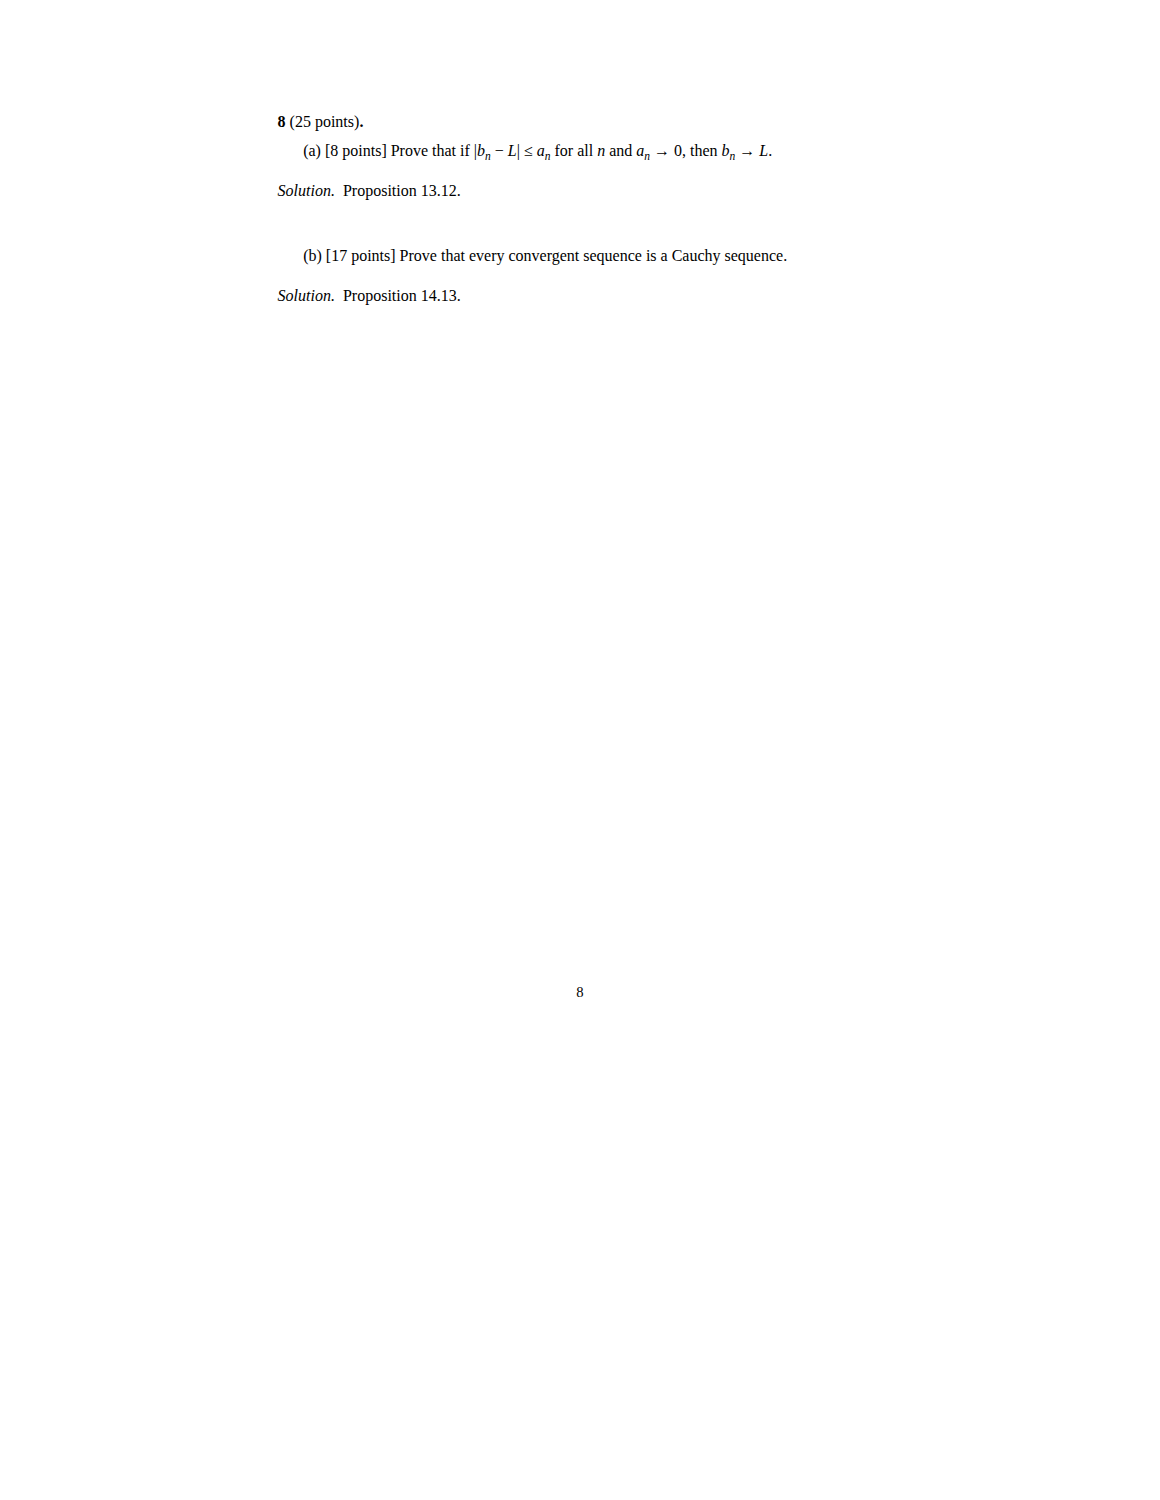8 (25 points).
(a) [8 points] Prove that if |bn − L| ≤ an for all n and an → 0, then bn → L.
Solution. Proposition 13.12.
(b) [17 points] Prove that every convergent sequence is a Cauchy sequence.
Solution. Proposition 14.13.
8